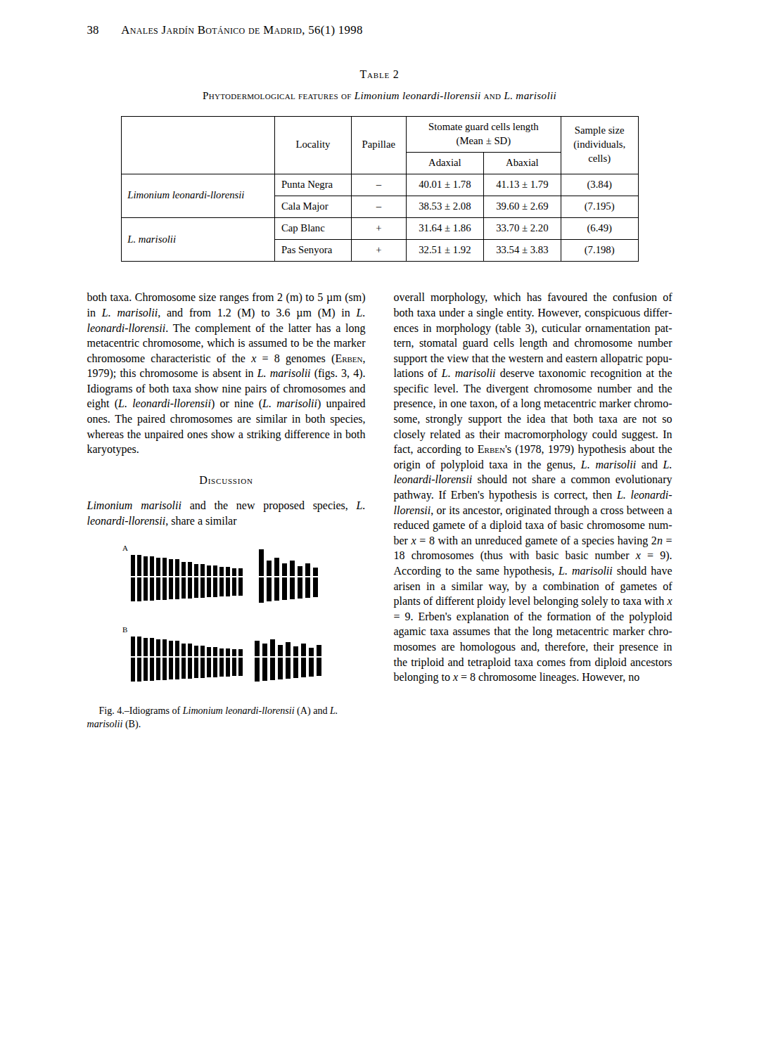38 Anales Jardín Botánico de Madrid, 56(1) 1998
Table 2
Phytodermological features of Limonium leonardi-llorensii and L. marisolii
| | Locality | Papillae | Stomate guard cells length (Mean ± SD) | Sample size (individuals, cells) |
| --- | --- | --- | --- | --- |
| Adaxial | Abaxial |
| Limonium leonardi-llorensii | Punta Negra | – | 40.01 ± 1.78 | 41.13 ± 1.79 | (3.84) |
| Cala Major | – | 38.53 ± 2.08 | 39.60 ± 2.69 | (7.195) |
| L. marisolii | Cap Blanc | + | 31.64 ± 1.86 | 33.70 ± 2.20 | (6.49) |
| Pas Senyora | + | 32.51 ± 1.92 | 33.54 ± 3.83 | (7.198) |
both taxa. Chromosome size ranges from 2 (m) to 5 µm (sm) in L. marisolii, and from 1.2 (M) to 3.6 µm (M) in L. leonardi-llorensii. The complement of the latter has a long metacentric chromosome, which is assumed to be the marker chromosome characteristic of the x = 8 genomes (Erben, 1979); this chromosome is absent in L. marisolii (figs. 3, 4). Idiograms of both taxa show nine pairs of chromosomes and eight (L. leonardi-llorensii) or nine (L. marisolii) unpaired ones. The paired chromosomes are similar in both species, whereas the unpaired ones show a striking difference in both karyotypes.
Discussion
Limonium marisolii and the new proposed species, L. leonardi-llorensii, share a similar
A B
Fig. 4.–Idiograms of Limonium leonardi-llorensii (A) and L. marisolii (B).
overall morphology, which has favoured the confusion of both taxa under a single entity. However, conspicuous differences in morphology (table 3), cuticular ornamentation pattern, stomatal guard cells length and chromosome number support the view that the western and eastern allopatric populations of L. marisolii deserve taxonomic recognition at the specific level. The divergent chromosome number and the presence, in one taxon, of a long metacentric marker chromosome, strongly support the idea that both taxa are not so closely related as their macromorphology could suggest. In fact, according to Erben's (1978, 1979) hypothesis about the origin of polyploid taxa in the genus, L. marisolii and L. leonardi-llorensii should not share a common evolutionary pathway. If Erben's hypothesis is correct, then L. leonardi-llorensii, or its ancestor, originated through a cross between a reduced gamete of a diploid taxa of basic chromosome number x = 8 with an unreduced gamete of a species having 2n = 18 chromosomes (thus with basic basic number x = 9). According to the same hypothesis, L. marisolii should have arisen in a similar way, by a combination of gametes of plants of different ploidy level belonging solely to taxa with x = 9. Erben's explanation of the formation of the polyploid agamic taxa assumes that the long metacentric marker chromosomes are homologous and, therefore, their presence in the triploid and tetraploid taxa comes from diploid ancestors belonging to x = 8 chromosome lineages. However, no